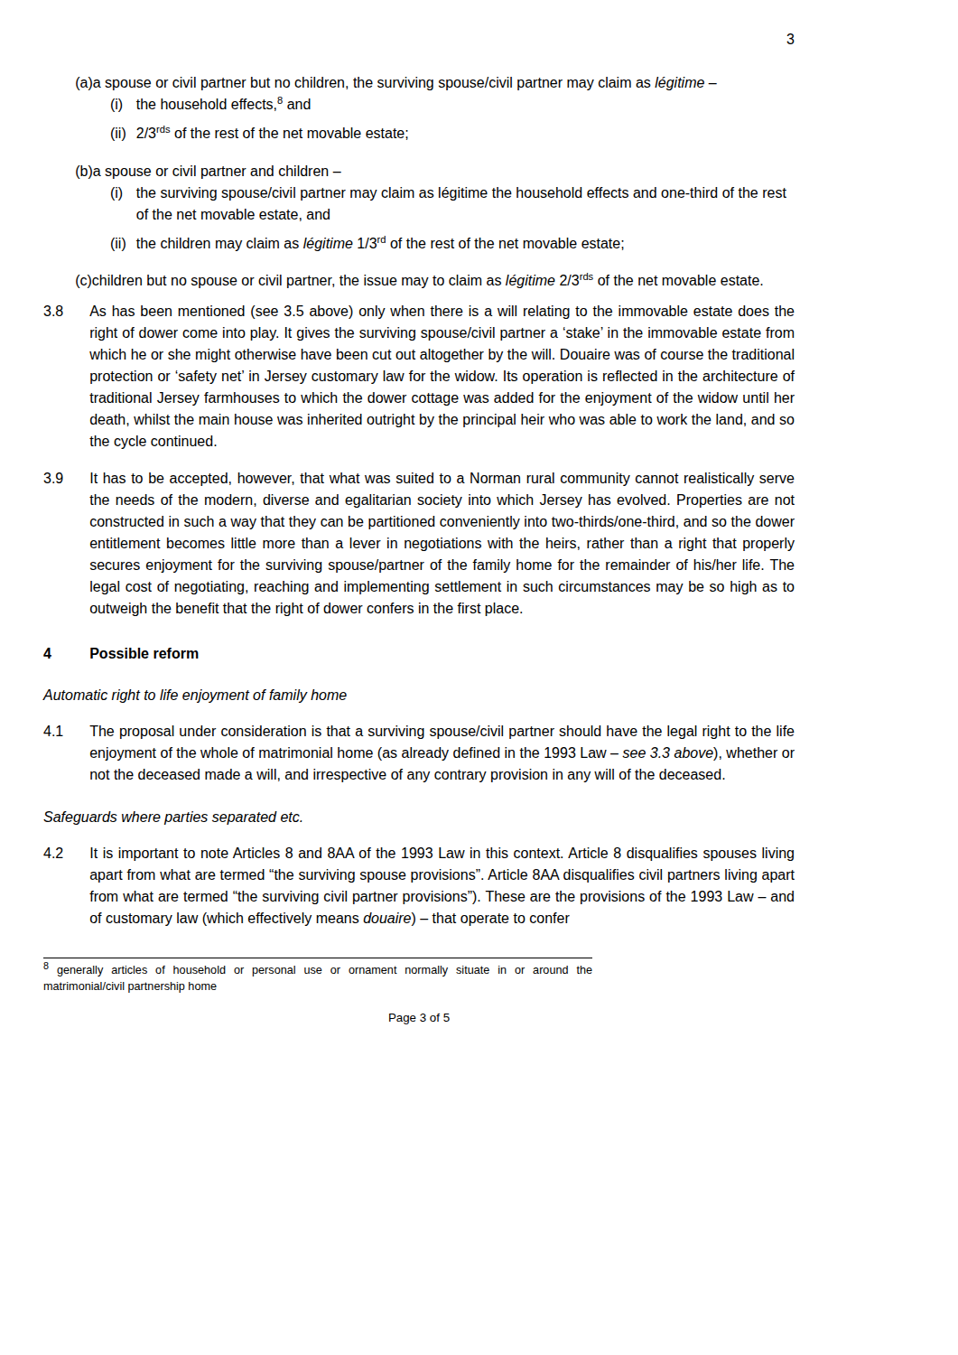3
(a) a spouse or civil partner but no children, the surviving spouse/civil partner may claim as légitime –
(i) the household effects,8 and
(ii) 2/3rds of the rest of the net movable estate;
(b) a spouse or civil partner and children –
(i) the surviving spouse/civil partner may claim as légitime the household effects and one-third of the rest of the net movable estate, and
(ii) the children may claim as légitime 1/3rd of the rest of the net movable estate;
(c) children but no spouse or civil partner, the issue may to claim as légitime 2/3rds of the net movable estate.
3.8 As has been mentioned (see 3.5 above) only when there is a will relating to the immovable estate does the right of dower come into play. It gives the surviving spouse/civil partner a ‘stake’ in the immovable estate from which he or she might otherwise have been cut out altogether by the will. Douaire was of course the traditional protection or ‘safety net’ in Jersey customary law for the widow. Its operation is reflected in the architecture of traditional Jersey farmhouses to which the dower cottage was added for the enjoyment of the widow until her death, whilst the main house was inherited outright by the principal heir who was able to work the land, and so the cycle continued.
3.9 It has to be accepted, however, that what was suited to a Norman rural community cannot realistically serve the needs of the modern, diverse and egalitarian society into which Jersey has evolved. Properties are not constructed in such a way that they can be partitioned conveniently into two-thirds/one-third, and so the dower entitlement becomes little more than a lever in negotiations with the heirs, rather than a right that properly secures enjoyment for the surviving spouse/partner of the family home for the remainder of his/her life. The legal cost of negotiating, reaching and implementing settlement in such circumstances may be so high as to outweigh the benefit that the right of dower confers in the first place.
4 Possible reform
Automatic right to life enjoyment of family home
4.1 The proposal under consideration is that a surviving spouse/civil partner should have the legal right to the life enjoyment of the whole of matrimonial home (as already defined in the 1993 Law – see 3.3 above), whether or not the deceased made a will, and irrespective of any contrary provision in any will of the deceased.
Safeguards where parties separated etc.
4.2 It is important to note Articles 8 and 8AA of the 1993 Law in this context. Article 8 disqualifies spouses living apart from what are termed “the surviving spouse provisions”. Article 8AA disqualifies civil partners living apart from what are termed “the surviving civil partner provisions”). These are the provisions of the 1993 Law – and of customary law (which effectively means douaire) – that operate to confer
8 generally articles of household or personal use or ornament normally situate in or around the matrimonial/civil partnership home
Page 3 of 5